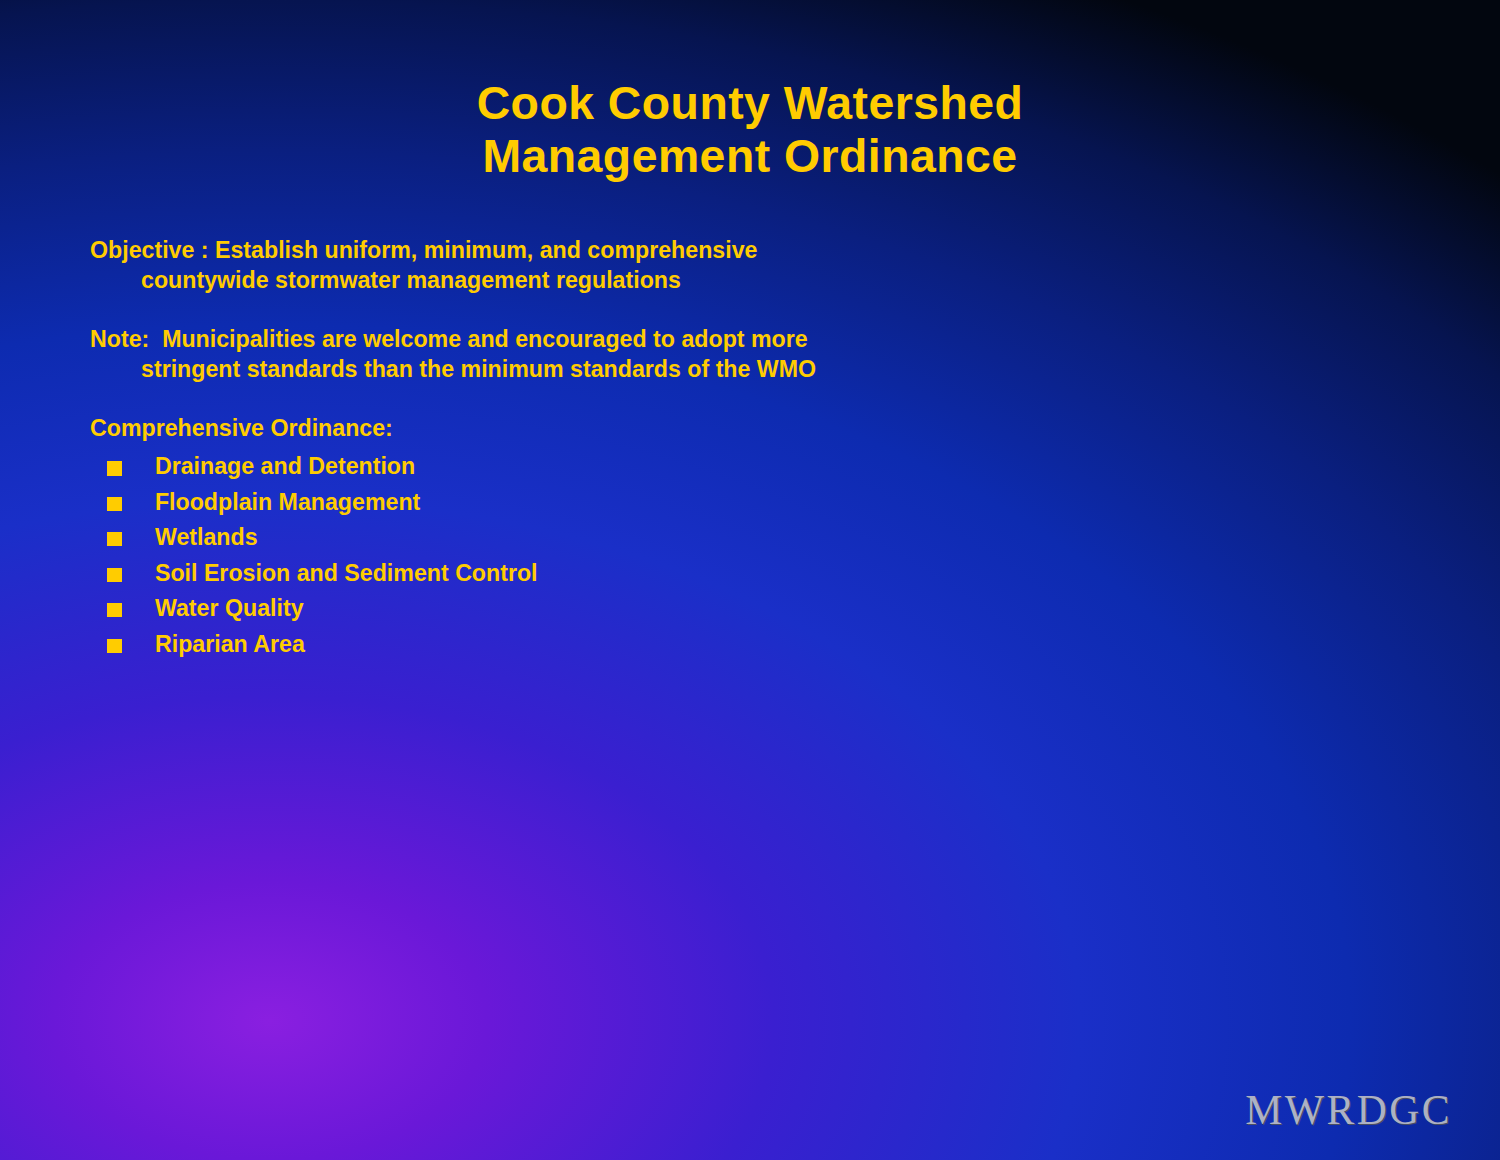Cook County Watershed
Management Ordinance
Objective : Establish uniform, minimum, and comprehensivecountywide stormwater management regulations
Note: Municipalities are welcome and encouraged to adopt morestringent standards than the minimum standards of the WMO
Comprehensive Ordinance:
Drainage and Detention
Floodplain Management
Wetlands
Soil Erosion and Sediment Control
Water Quality
Riparian Area
MWRDGC